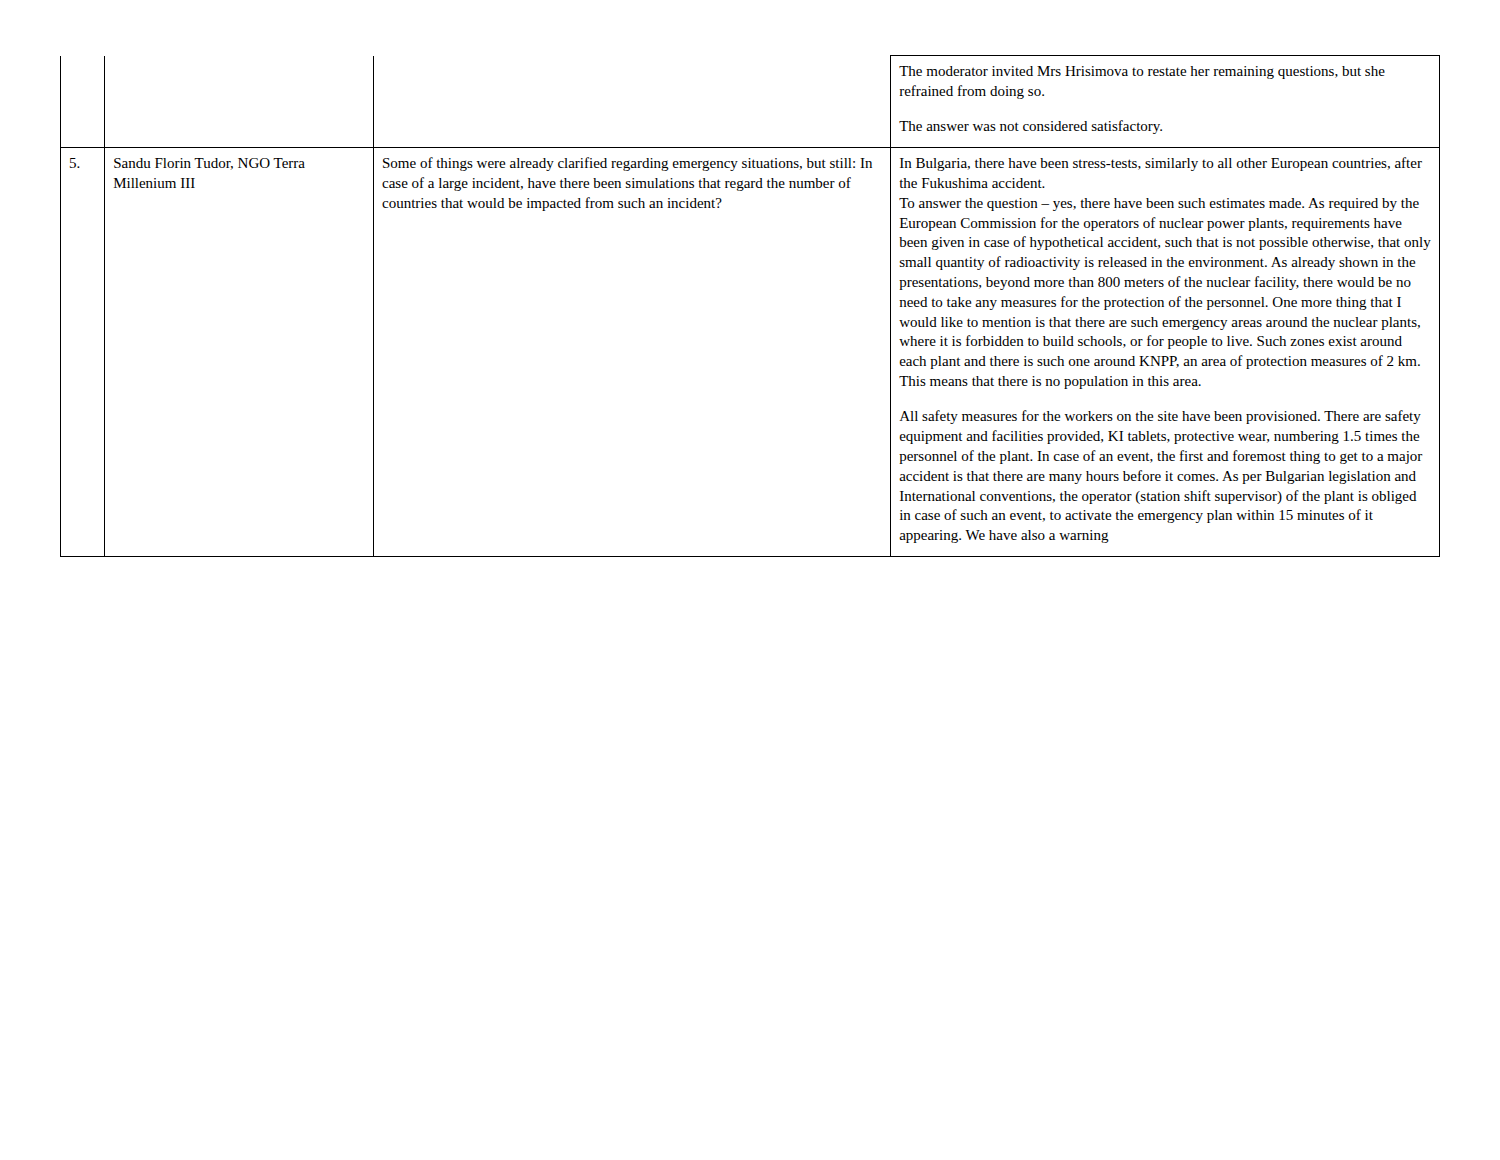| | | | The moderator invited Mrs Hrisimova to restate her remaining questions, but she refrained from doing so. The answer was not considered satisfactory. |
| 5. | Sandu Florin Tudor, NGO Terra Millenium III | Some of things were already clarified regarding emergency situations, but still: In case of a large incident, have there been simulations that regard the number of countries that would be impacted from such an incident? | In Bulgaria, there have been stress-tests, similarly to all other European countries, after the Fukushima accident. To answer the question – yes, there have been such estimates made. As required by the European Commission for the operators of nuclear power plants, requirements have been given in case of hypothetical accident, such that is not possible otherwise, that only small quantity of radioactivity is released in the environment. As already shown in the presentations, beyond more than 800 meters of the nuclear facility, there would be no need to take any measures for the protection of the personnel. One more thing that I would like to mention is that there are such emergency areas around the nuclear plants, where it is forbidden to build schools, or for people to live. Such zones exist around each plant and there is such one around KNPP, an area of protection measures of 2 km. This means that there is no population in this area. All safety measures for the workers on the site have been provisioned. There are safety equipment and facilities provided, KI tablets, protective wear, numbering 1.5 times the personnel of the plant. In case of an event, the first and foremost thing to get to a major accident is that there are many hours before it comes. As per Bulgarian legislation and International conventions, the operator (station shift supervisor) of the plant is obliged in case of such an event, to activate the emergency plan within 15 minutes of it appearing. We have also a warning |